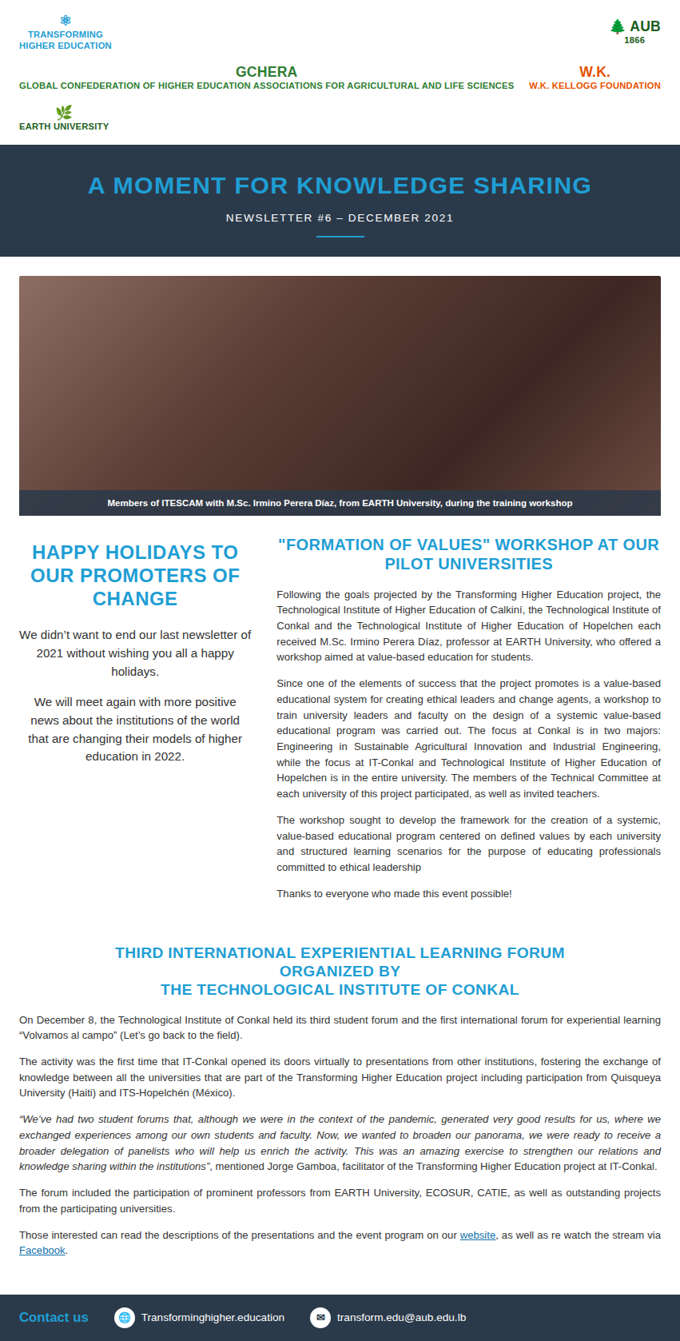⚛TRANSFORMING
HIGHER EDUCATION
🌲 AUB1866
GCHERAGLOBAL CONFEDERATION OF HIGHER EDUCATION ASSOCIATIONS FOR AGRICULTURAL AND LIFE SCIENCES
W.K. W.K. KELLOGG FOUNDATION
🌿EARTH UNIVERSITY
A Moment for Knowledge Sharing
Newsletter #6 – December 2021
Group photo in front of a mural
Members of ITESCAM with M.Sc. Irmino Perera Díaz, from EARTH University, during the training workshop
Happy Holidays to Our Promoters of Change
We didn’t want to end our last newsletter of 2021 without wishing you all a happy holidays.
We will meet again with more positive news about the institutions of the world that are changing their models of higher education in 2022.
"Formation of Values" Workshop at Our Pilot Universities
Following the goals projected by the Transforming Higher Education project, the Technological Institute of Higher Education of Calkiní, the Technological Institute of Conkal and the Technological Institute of Higher Education of Hopelchen each received M.Sc. Irmino Perera Díaz, professor at EARTH University, who offered a workshop aimed at value-based education for students.
Since one of the elements of success that the project promotes is a value-based educational system for creating ethical leaders and change agents, a workshop to train university leaders and faculty on the design of a systemic value-based educational program was carried out. The focus at Conkal is in two majors: Engineering in Sustainable Agricultural Innovation and Industrial Engineering, while the focus at IT-Conkal and Technological Institute of Higher Education of Hopelchen is in the entire university. The members of the Technical Committee at each university of this project participated, as well as invited teachers.
The workshop sought to develop the framework for the creation of a systemic, value-based educational program centered on defined values by each university and structured learning scenarios for the purpose of educating professionals committed to ethical leadership
Thanks to everyone who made this event possible!
Third International Experiential Learning Forum
organized by
The Technological Institute of Conkal
On December 8, the Technological Institute of Conkal held its third student forum and the first international forum for experiential learning “Volvamos al campo” (Let’s go back to the field).
The activity was the first time that IT-Conkal opened its doors virtually to presentations from other institutions, fostering the exchange of knowledge between all the universities that are part of the Transforming Higher Education project including participation from Quisqueya University (Haiti) and ITS-Hopelchén (México).
“We’ve had two student forums that, although we were in the context of the pandemic, generated very good results for us, where we exchanged experiences among our own students and faculty. Now, we wanted to broaden our panorama, we were ready to receive a broader delegation of panelists who will help us enrich the activity. This was an amazing exercise to strengthen our relations and knowledge sharing within the institutions”, mentioned Jorge Gamboa, facilitator of the Transforming Higher Education project at IT-Conkal.
The forum included the participation of prominent professors from EARTH University, ECOSUR, CATIE, as well as outstanding projects from the participating universities.
Those interested can read the descriptions of the presentations and the event program on our website, as well as re watch the stream via Facebook.
Contact us 🌐Transforminghigher.education ✉transform.edu@aub.edu.lb